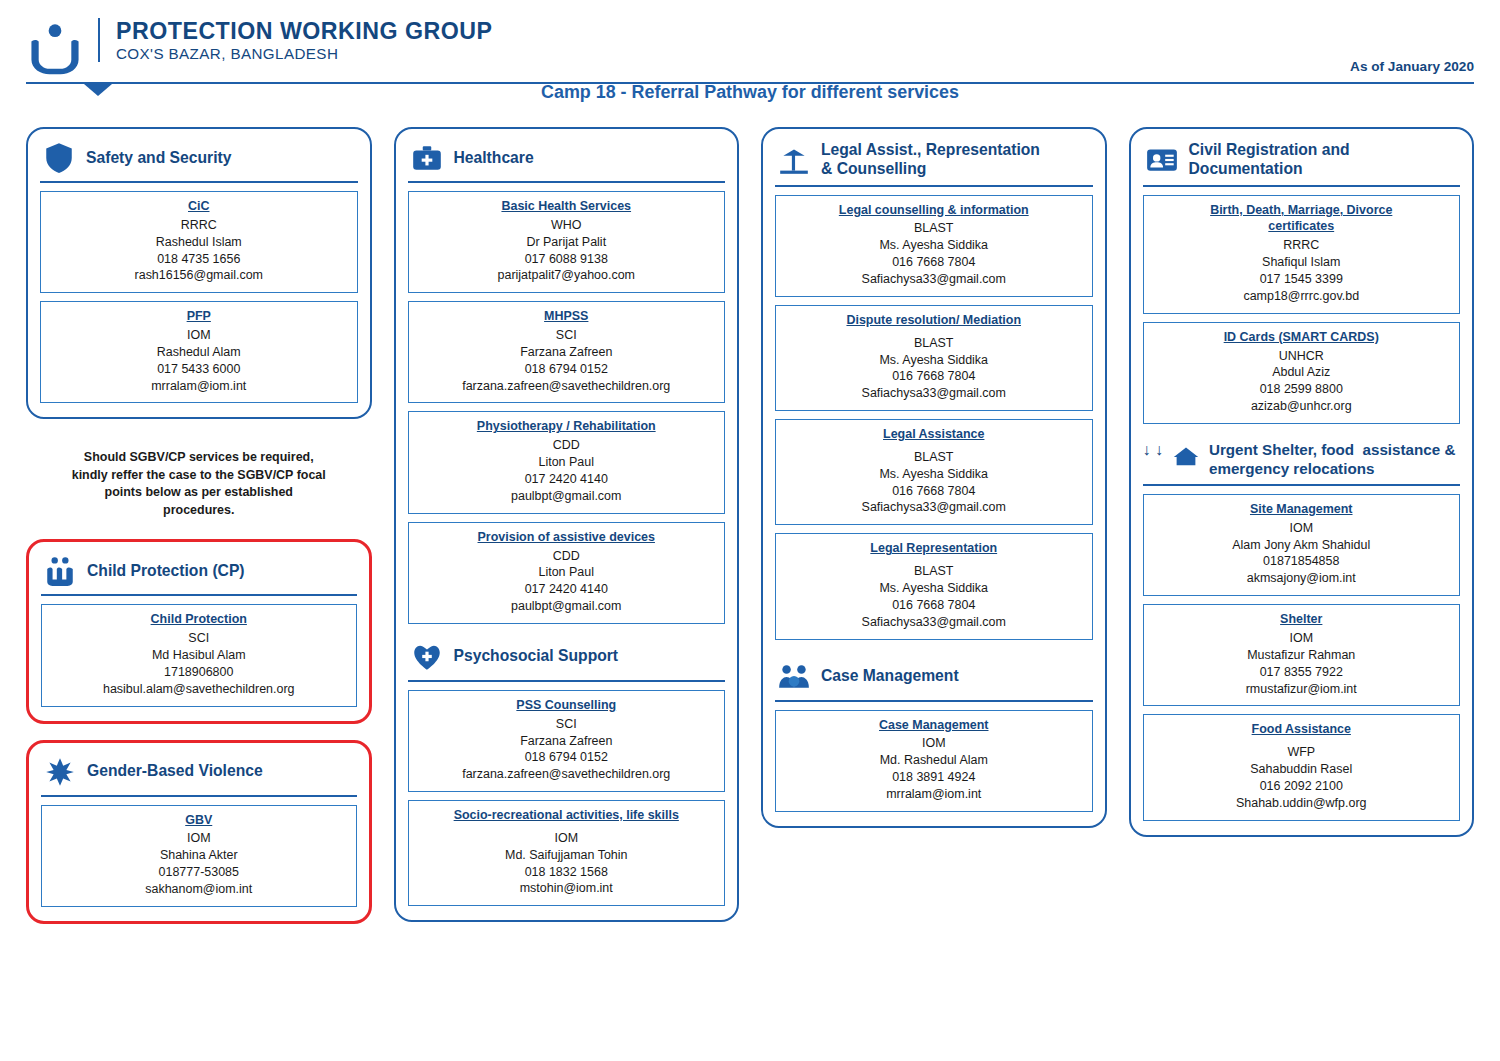PROTECTION WORKING GROUP
COX'S BAZAR, BANGLADESH
As of January 2020
Camp 18 - Referral Pathway for different services
Safety and Security
CiC RRRC Rashedul Islam 018 4735 1656 rash16156@gmail.com
PFP IOM Rashedul Alam 017 5433 6000 mrralam@iom.int
Should SGBV/CP services be required,
kindly reffer the case to the SGBV/CP focal
points below as per established
procedures.
Child Protection (CP)
Child Protection SCI Md Hasibul Alam 1718906800 hasibul.alam@savethechildren.org
Gender-Based Violence
GBV IOM Shahina Akter 018777-53085 sakhanom@iom.int
Healthcare
Basic Health Services WHO Dr Parijat Palit 017 6088 9138 parijatpalit7@yahoo.com
MHPSS SCI Farzana Zafreen 018 6794 0152 farzana.zafreen@savethechildren.org
Physiotherapy / Rehabilitation CDD Liton Paul 017 2420 4140 paulbpt@gmail.com
Provision of assistive devices CDD Liton Paul 017 2420 4140 paulbpt@gmail.com
Psychosocial Support
PSS Counselling SCI Farzana Zafreen 018 6794 0152 farzana.zafreen@savethechildren.org
Socio-recreational activities, life skills IOM Md. Saifujjaman Tohin 018 1832 1568 mstohin@iom.int
Legal Assist., Representation
& Counselling
Legal counselling & information BLAST Ms. Ayesha Siddika 016 7668 7804 Safiachysa33@gmail.com
Dispute resolution/ Mediation BLAST Ms. Ayesha Siddika 016 7668 7804 Safiachysa33@gmail.com
Legal Assistance BLAST Ms. Ayesha Siddika 016 7668 7804 Safiachysa33@gmail.com
Legal Representation BLAST Ms. Ayesha Siddika 016 7668 7804 Safiachysa33@gmail.com
Case Management
Case Management IOM Md. Rashedul Alam 018 3891 4924 mrralam@iom.int
Civil Registration and
Documentation
Birth, Death, Marriage, Divorce
certificates RRRC Shafiqul Islam 017 1545 3399 camp18@rrrc.gov.bd
ID Cards (SMART CARDS) UNHCR Abdul Aziz 018 2599 8800 azizab@unhcr.org
↓ ↓
Urgent Shelter, food assistance &
emergency relocations
Site Management IOM Alam Jony Akm Shahidul 01871854858 akmsajony@iom.int
Shelter IOM Mustafizur Rahman 017 8355 7922 rmustafizur@iom.int
Food Assistance WFP Sahabuddin Rasel 016 2092 2100 Shahab.uddin@wfp.org